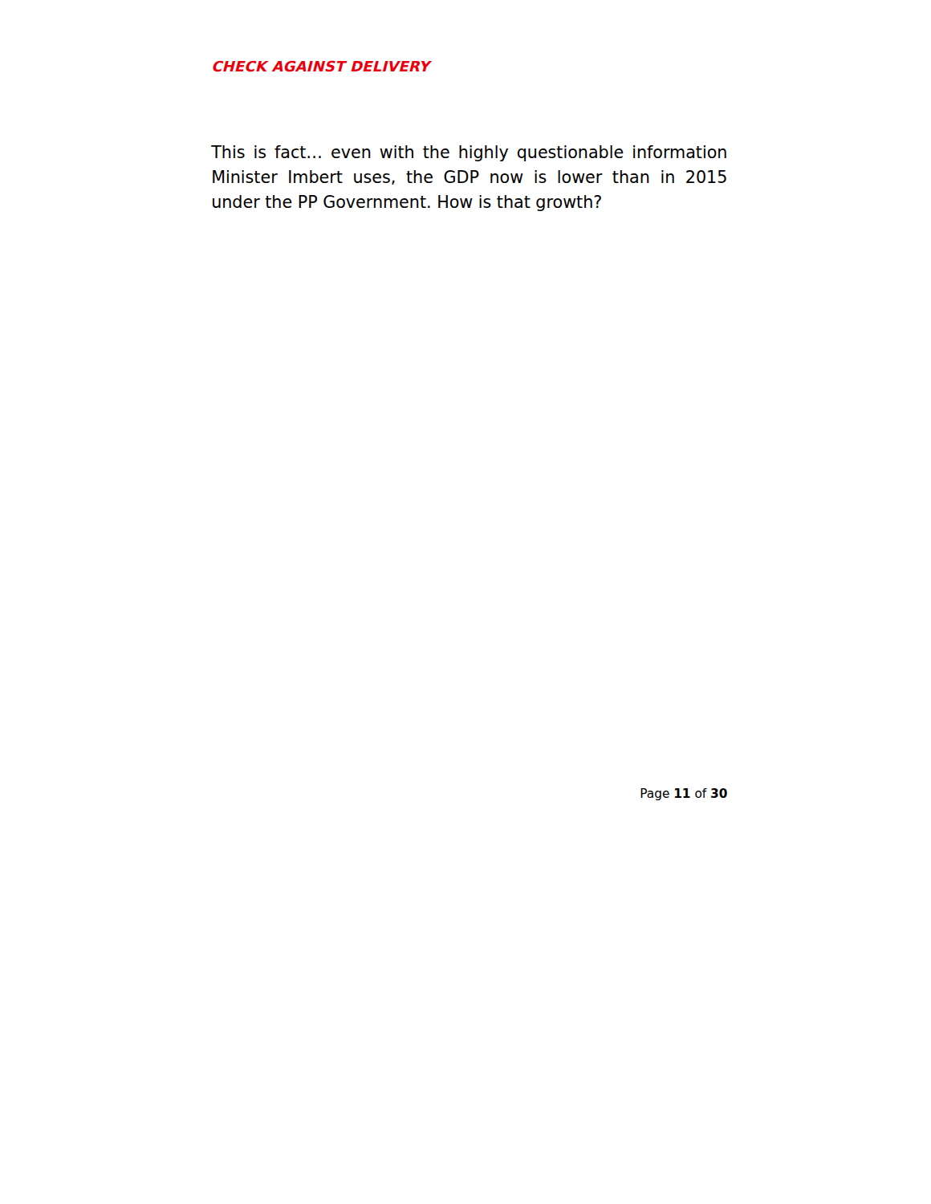CHECK AGAINST DELIVERY
This is fact… even with the highly questionable information Minister Imbert uses, the GDP now is lower than in 2015 under the PP Government. How is that growth?
Page 11 of 30